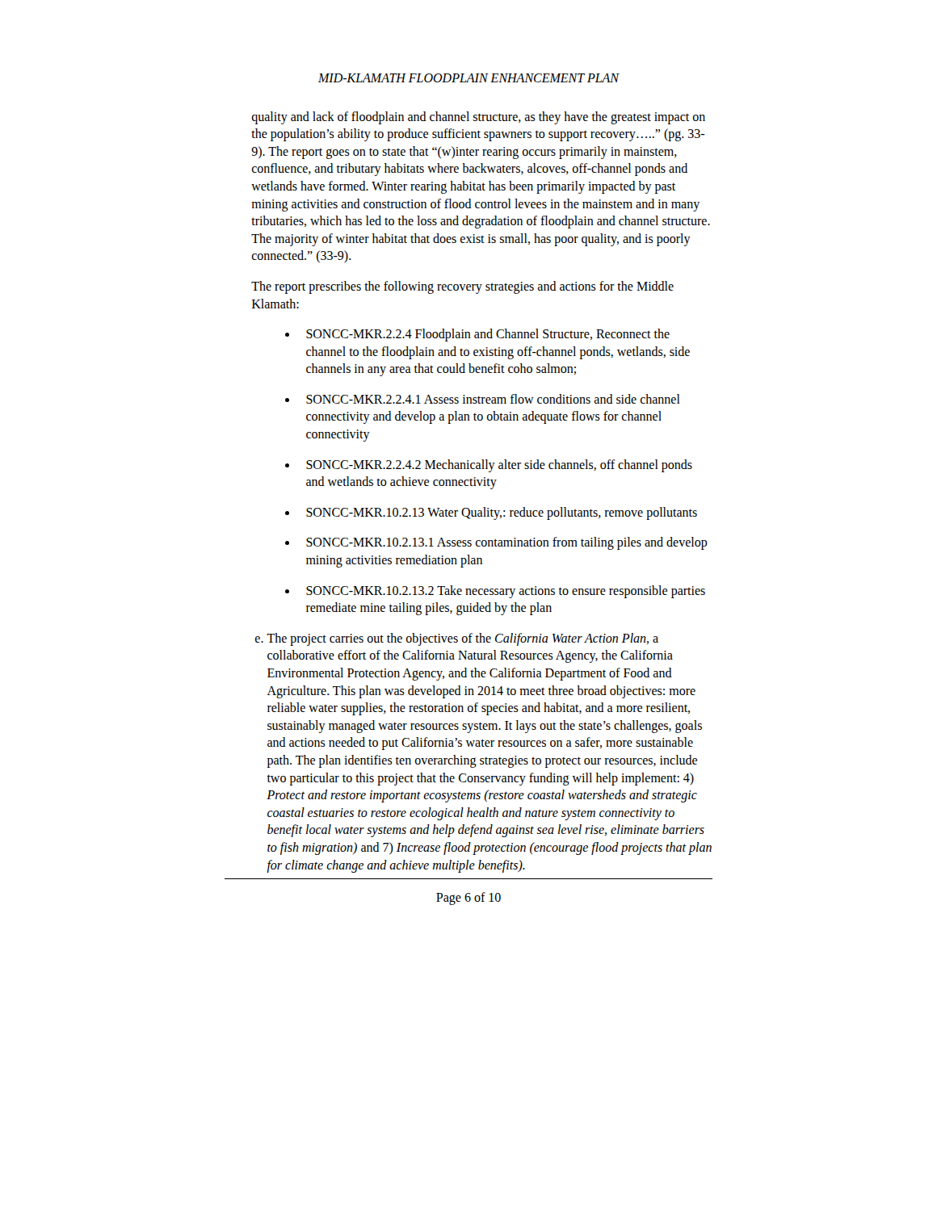MID-KLAMATH FLOODPLAIN ENHANCEMENT PLAN
quality and lack of floodplain and channel structure, as they have the greatest impact on the population’s ability to produce sufficient spawners to support recovery…..” (pg. 33-9). The report goes on to state that “(w)inter rearing occurs primarily in mainstem, confluence, and tributary habitats where backwaters, alcoves, off-channel ponds and wetlands have formed. Winter rearing habitat has been primarily impacted by past mining activities and construction of flood control levees in the mainstem and in many tributaries, which has led to the loss and degradation of floodplain and channel structure. The majority of winter habitat that does exist is small, has poor quality, and is poorly connected.” (33-9).
The report prescribes the following recovery strategies and actions for the Middle Klamath:
SONCC-MKR.2.2.4 Floodplain and Channel Structure, Reconnect the channel to the floodplain and to existing off-channel ponds, wetlands, side channels in any area that could benefit coho salmon;
SONCC-MKR.2.2.4.1 Assess instream flow conditions and side channel connectivity and develop a plan to obtain adequate flows for channel connectivity
SONCC-MKR.2.2.4.2 Mechanically alter side channels, off channel ponds and wetlands to achieve connectivity
SONCC-MKR.10.2.13 Water Quality,: reduce pollutants, remove pollutants
SONCC-MKR.10.2.13.1 Assess contamination from tailing piles and develop mining activities remediation plan
SONCC-MKR.10.2.13.2 Take necessary actions to ensure responsible parties remediate mine tailing piles, guided by the plan
The project carries out the objectives of the California Water Action Plan, a collaborative effort of the California Natural Resources Agency, the California Environmental Protection Agency, and the California Department of Food and Agriculture. This plan was developed in 2014 to meet three broad objectives: more reliable water supplies, the restoration of species and habitat, and a more resilient, sustainably managed water resources system. It lays out the state’s challenges, goals and actions needed to put California’s water resources on a safer, more sustainable path. The plan identifies ten overarching strategies to protect our resources, include two particular to this project that the Conservancy funding will help implement: 4) Protect and restore important ecosystems (restore coastal watersheds and strategic coastal estuaries to restore ecological health and nature system connectivity to benefit local water systems and help defend against sea level rise, eliminate barriers to fish migration) and 7) Increase flood protection (encourage flood projects that plan for climate change and achieve multiple benefits).
Page 6 of 10